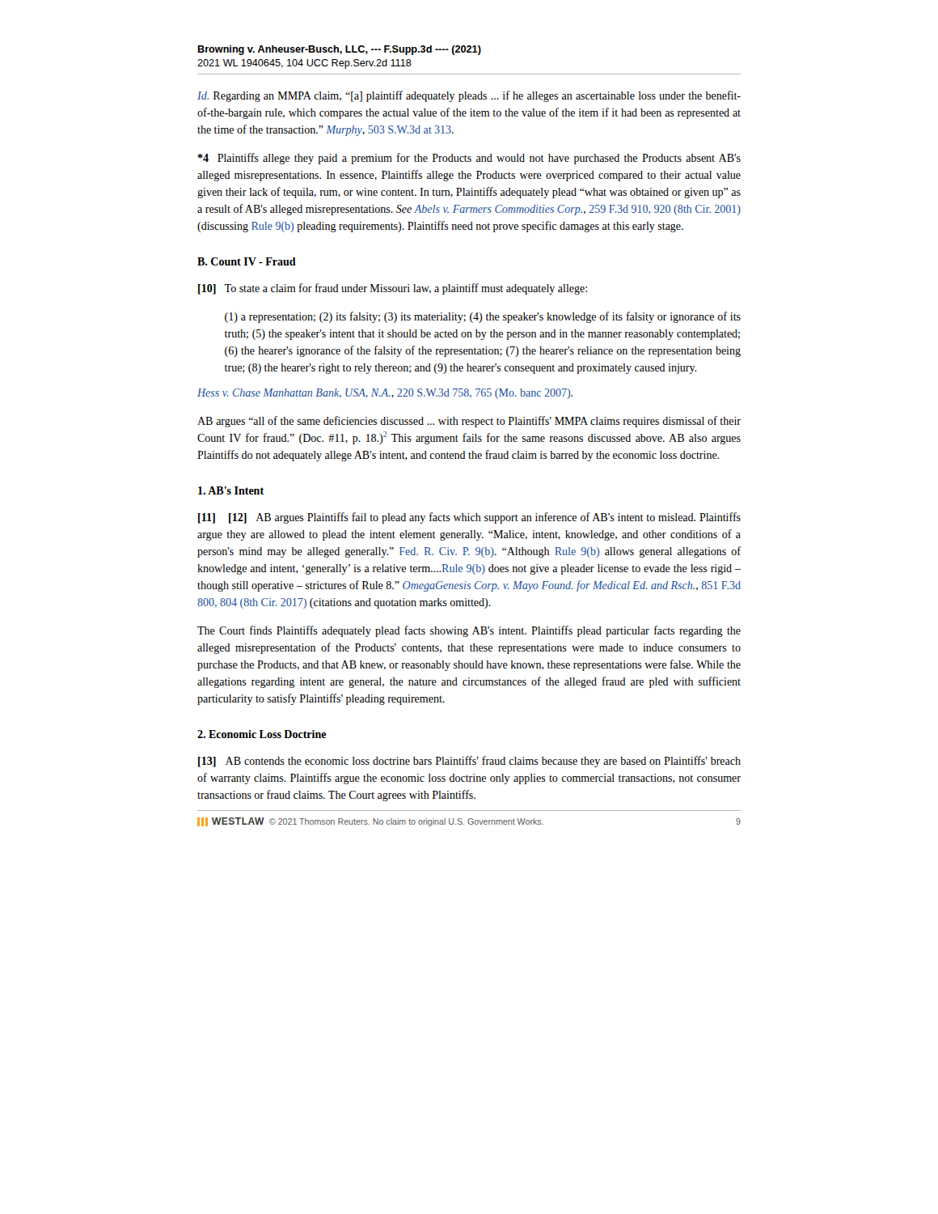Browning v. Anheuser-Busch, LLC, --- F.Supp.3d ---- (2021)
2021 WL 1940645, 104 UCC Rep.Serv.2d 1118
Id. Regarding an MMPA claim, “[a] plaintiff adequately pleads ... if he alleges an ascertainable loss under the benefit-of-the-bargain rule, which compares the actual value of the item to the value of the item if it had been as represented at the time of the transaction.” Murphy, 503 S.W.3d at 313.
*4 Plaintiffs allege they paid a premium for the Products and would not have purchased the Products absent AB's alleged misrepresentations. In essence, Plaintiffs allege the Products were overpriced compared to their actual value given their lack of tequila, rum, or wine content. In turn, Plaintiffs adequately plead “what was obtained or given up” as a result of AB's alleged misrepresentations. See Abels v. Farmers Commodities Corp., 259 F.3d 910, 920 (8th Cir. 2001) (discussing Rule 9(b) pleading requirements). Plaintiffs need not prove specific damages at this early stage.
B. Count IV - Fraud
[10] To state a claim for fraud under Missouri law, a plaintiff must adequately allege:
(1) a representation; (2) its falsity; (3) its materiality; (4) the speaker's knowledge of its falsity or ignorance of its truth; (5) the speaker's intent that it should be acted on by the person and in the manner reasonably contemplated; (6) the hearer's ignorance of the falsity of the representation; (7) the hearer's reliance on the representation being true; (8) the hearer's right to rely thereon; and (9) the hearer's consequent and proximately caused injury.
Hess v. Chase Manhattan Bank, USA, N.A., 220 S.W.3d 758, 765 (Mo. banc 2007).
AB argues “all of the same deficiencies discussed ... with respect to Plaintiffs' MMPA claims requires dismissal of their Count IV for fraud.” (Doc. #11, p. 18.)2 This argument fails for the same reasons discussed above. AB also argues Plaintiffs do not adequately allege AB's intent, and contend the fraud claim is barred by the economic loss doctrine.
1. AB's Intent
[11] [12] AB argues Plaintiffs fail to plead any facts which support an inference of AB's intent to mislead. Plaintiffs argue they are allowed to plead the intent element generally. “Malice, intent, knowledge, and other conditions of a person's mind may be alleged generally.” Fed. R. Civ. P. 9(b). “Although Rule 9(b) allows general allegations of knowledge and intent, ‘generally’ is a relative term....Rule 9(b) does not give a pleader license to evade the less rigid – though still operative – strictures of Rule 8.” OmegaGenesis Corp. v. Mayo Found. for Medical Ed. and Rsch., 851 F.3d 800, 804 (8th Cir. 2017) (citations and quotation marks omitted).
The Court finds Plaintiffs adequately plead facts showing AB's intent. Plaintiffs plead particular facts regarding the alleged misrepresentation of the Products' contents, that these representations were made to induce consumers to purchase the Products, and that AB knew, or reasonably should have known, these representations were false. While the allegations regarding intent are general, the nature and circumstances of the alleged fraud are pled with sufficient particularity to satisfy Plaintiffs' pleading requirement.
2. Economic Loss Doctrine
[13] AB contends the economic loss doctrine bars Plaintiffs' fraud claims because they are based on Plaintiffs' breach of warranty claims. Plaintiffs argue the economic loss doctrine only applies to commercial transactions, not consumer transactions or fraud claims. The Court agrees with Plaintiffs.
WESTLAW © 2021 Thomson Reuters. No claim to original U.S. Government Works. 9